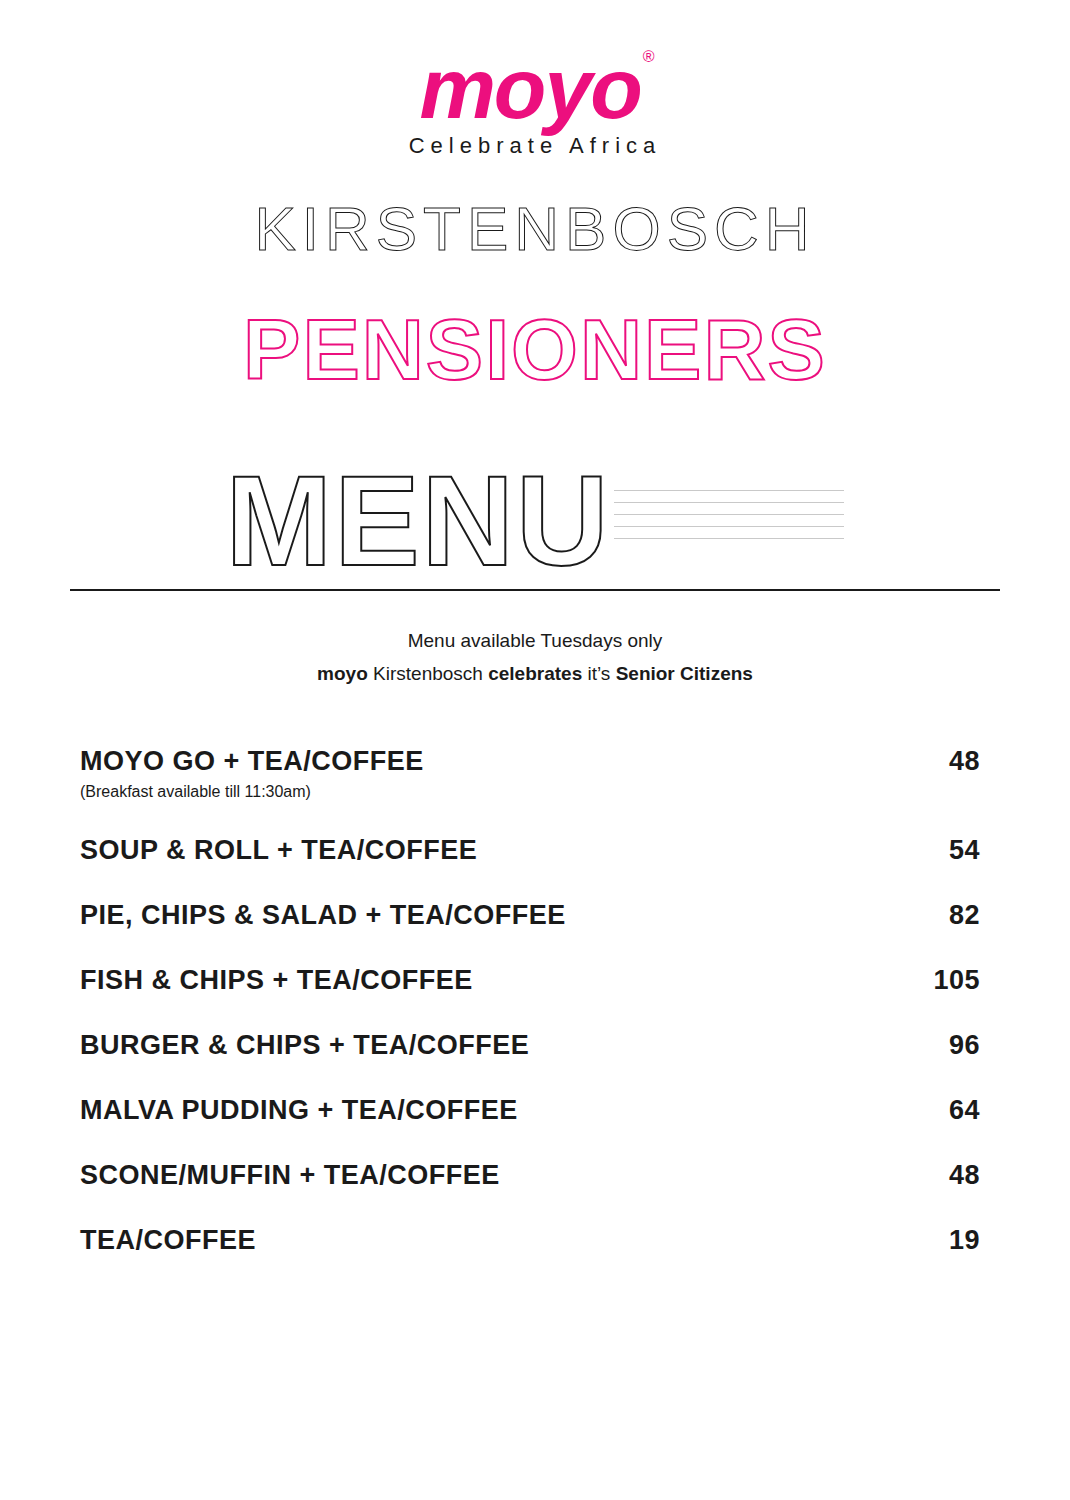moyo®
Celebrate Africa
KIRSTENBOSCH
PENSIONERS
MENU
Menu available Tuesdays only
moyo Kirstenbosch celebrates it’s Senior Citizens
Moyo Go + Tea/Coffee 48
(Breakfast available till 11:30am)
Soup & Roll + Tea/Coffee 54
Pie, Chips & Salad + Tea/Coffee 82
Fish & Chips + Tea/Coffee 105
Burger & Chips + Tea/Coffee 96
Malva Pudding + Tea/Coffee 64
Scone/Muffin + Tea/Coffee 48
Tea/Coffee 19